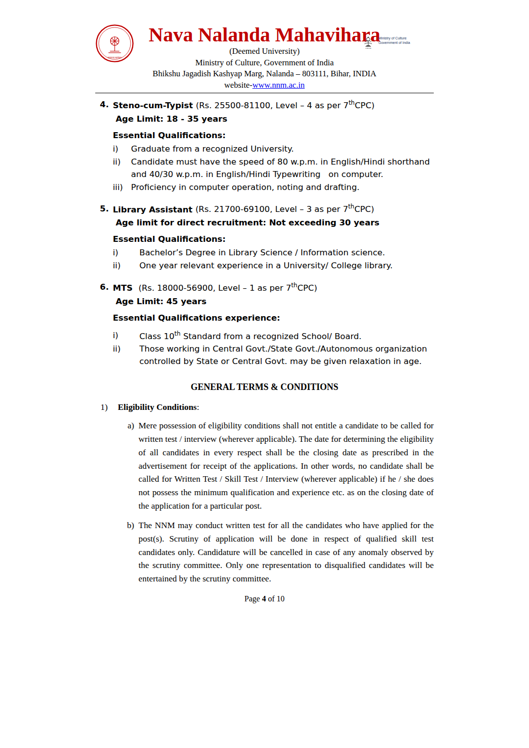नव नालन्दा महाविहार सत्यमेव जयते Ministry of Culture Government of India
Nava Nalanda Mahavihara
(Deemed University)
Ministry of Culture, Government of India
Bhikshu Jagadish Kashyap Marg, Nalanda – 803111, Bihar, INDIA
website-www.nnm.ac.in
4.
Steno-cum-Typist (Rs. 25500-81100, Level – 4 as per 7th CPC)
Age Limit: 18 - 35 years
Essential Qualifications:
i) Graduate from a recognized University.
ii) Candidate must have the speed of 80 w.p.m. in English/Hindi shorthand and 40/30 w.p.m. in English/Hindi Typewriting on computer.
iii) Proficiency in computer operation, noting and drafting.
5.
Library Assistant (Rs. 21700-69100, Level – 3 as per 7th CPC)
Age limit for direct recruitment: Not exceeding 30 years
Essential Qualifications:
i) Bachelor’s Degree in Library Science / Information science.
ii) One year relevant experience in a University/ College library.
6.
MTS (Rs. 18000-56900, Level – 1 as per 7th CPC)
Age Limit: 45 years
Essential Qualifications experience:
i) Class 10th Standard from a recognized School/ Board.
ii) Those working in Central Govt./State Govt./Autonomous organization controlled by State or Central Govt. may be given relaxation in age.
GENERAL TERMS & CONDITIONS
1) Eligibility Conditions:
a) Mere possession of eligibility conditions shall not entitle a candidate to be called for written test / interview (wherever applicable). The date for determining the eligibility of all candidates in every respect shall be the closing date as prescribed in the advertisement for receipt of the applications. In other words, no candidate shall be called for Written Test / Skill Test / Interview (wherever applicable) if he / she does not possess the minimum qualification and experience etc. as on the closing date of the application for a particular post.
b) The NNM may conduct written test for all the candidates who have applied for the post(s). Scrutiny of application will be done in respect of qualified skill test candidates only. Candidature will be cancelled in case of any anomaly observed by the scrutiny committee. Only one representation to disqualified candidates will be entertained by the scrutiny committee.
Page 4 of 10